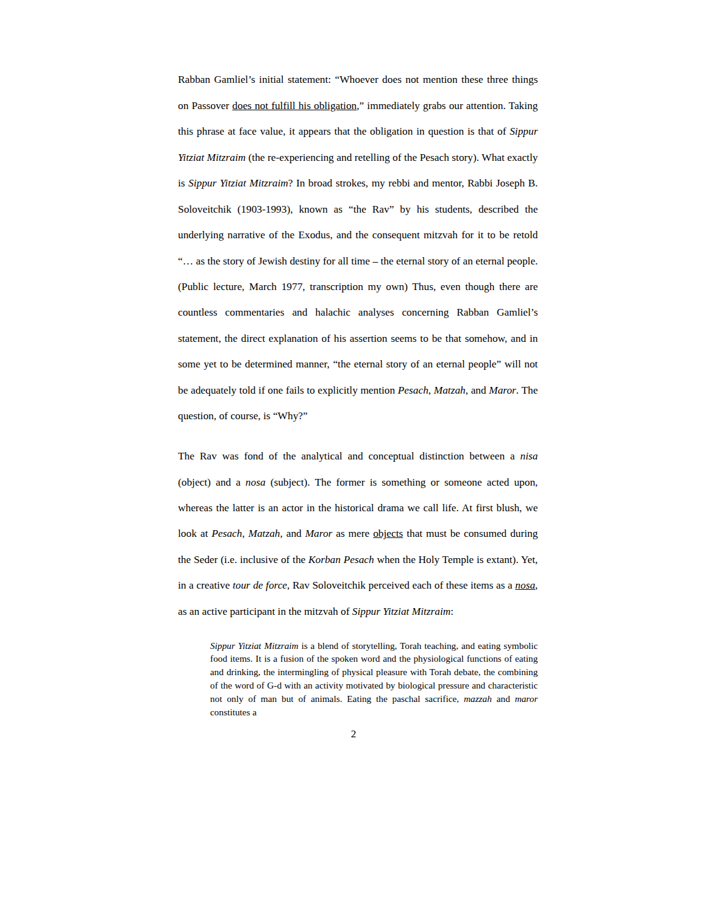Rabban Gamliel’s initial statement: “Whoever does not mention these three things on Passover does not fulfill his obligation,” immediately grabs our attention. Taking this phrase at face value, it appears that the obligation in question is that of Sippur Yitziat Mitzraim (the re-experiencing and retelling of the Pesach story). What exactly is Sippur Yitziat Mitzraim? In broad strokes, my rebbi and mentor, Rabbi Joseph B. Soloveitchik (1903-1993), known as “the Rav” by his students, described the underlying narrative of the Exodus, and the consequent mitzvah for it to be retold “… as the story of Jewish destiny for all time – the eternal story of an eternal people. (Public lecture, March 1977, transcription my own) Thus, even though there are countless commentaries and halachic analyses concerning Rabban Gamliel’s statement, the direct explanation of his assertion seems to be that somehow, and in some yet to be determined manner, “the eternal story of an eternal people” will not be adequately told if one fails to explicitly mention Pesach, Matzah, and Maror. The question, of course, is “Why?”
The Rav was fond of the analytical and conceptual distinction between a nisa (object) and a nosa (subject). The former is something or someone acted upon, whereas the latter is an actor in the historical drama we call life. At first blush, we look at Pesach, Matzah, and Maror as mere objects that must be consumed during the Seder (i.e. inclusive of the Korban Pesach when the Holy Temple is extant). Yet, in a creative tour de force, Rav Soloveitchik perceived each of these items as a nosa, as an active participant in the mitzvah of Sippur Yitziat Mitzraim:
Sippur Yitziat Mitzraim is a blend of storytelling, Torah teaching, and eating symbolic food items. It is a fusion of the spoken word and the physiological functions of eating and drinking, the intermingling of physical pleasure with Torah debate, the combining of the word of G-d with an activity motivated by biological pressure and characteristic not only of man but of animals. Eating the paschal sacrifice, mazzah and maror constitutes a
2